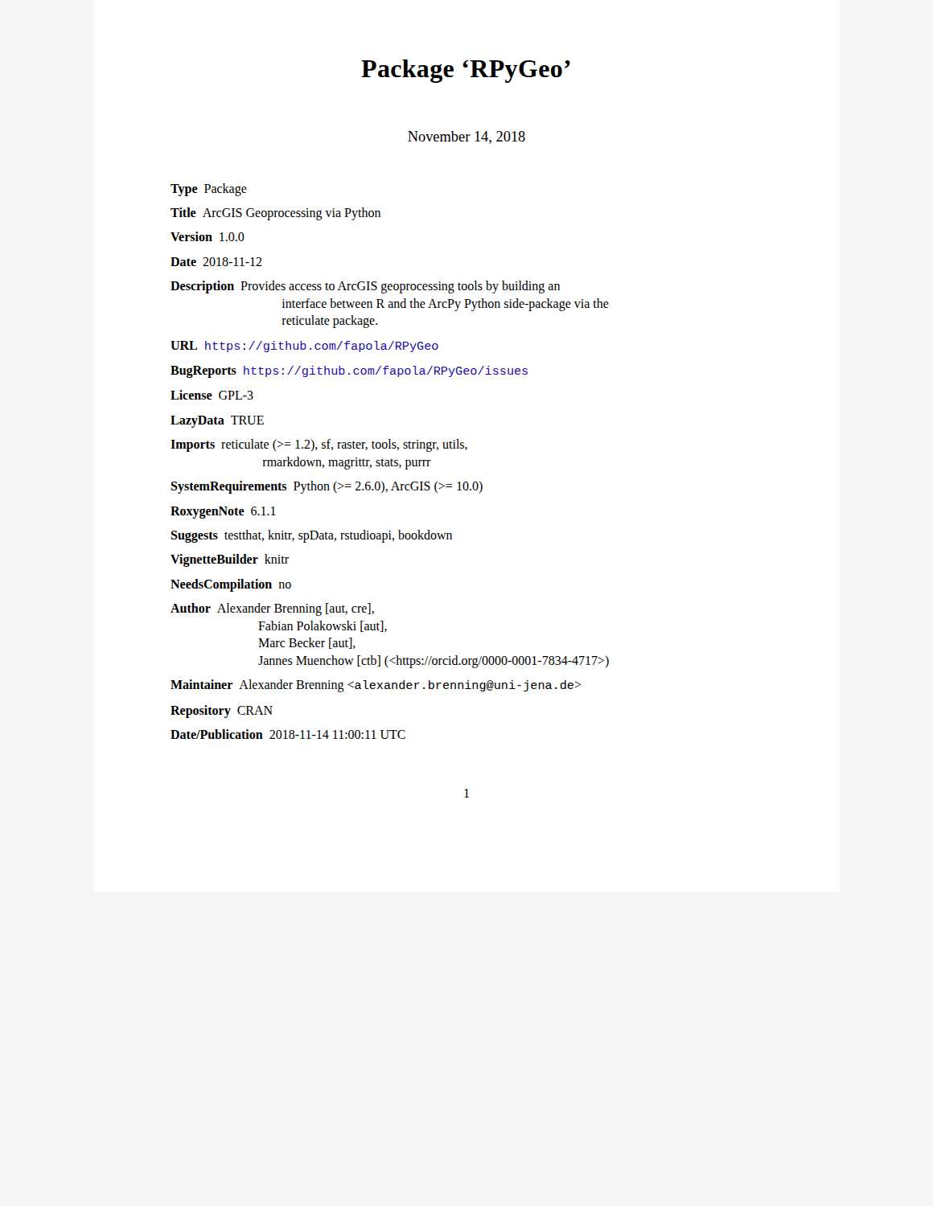Package ‘RPyGeo’
November 14, 2018
Type
Package
Title
ArcGIS Geoprocessing via Python
Version
1.0.0
Date
2018-11-12
Description
Provides access to ArcGIS geoprocessing tools by building an interface between R and the ArcPy Python side-package via the reticulate package.
URL
https://github.com/fapola/RPyGeo
BugReports
https://github.com/fapola/RPyGeo/issues
License
GPL-3
LazyData
TRUE
Imports
reticulate (>= 1.2), sf, raster, tools, stringr, utils, rmarkdown, magrittr, stats, purrr
SystemRequirements
Python (>= 2.6.0), ArcGIS (>= 10.0)
RoxygenNote
6.1.1
Suggests
testthat, knitr, spData, rstudioapi, bookdown
VignetteBuilder
knitr
NeedsCompilation
no
Author
Alexander Brenning [aut, cre], Fabian Polakowski [aut], Marc Becker [aut], Jannes Muenchow [ctb] (<https://orcid.org/0000-0001-7834-4717>)
Maintainer
Alexander Brenning <alexander.brenning@uni-jena.de>
Repository
CRAN
Date/Publication
2018-11-14 11:00:11 UTC
1